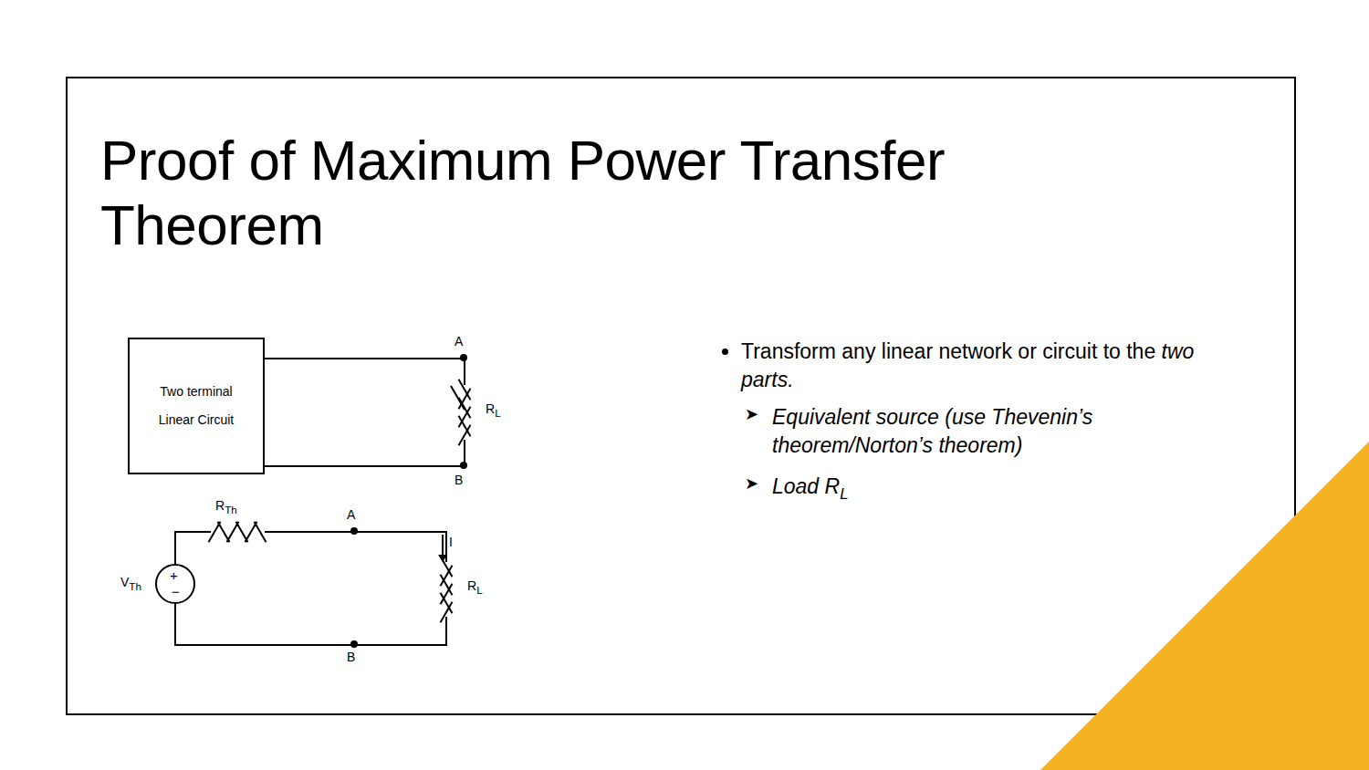Proof of Maximum Power Transfer
Theorem
Two terminal
Linear Circuit
A
B
RL
+
−
VTh
RTh
A
B
I
RL
Transform any linear network or circuit to the two parts.
Equivalent source (use Thevenin’s theorem/Norton’s theorem)
Load RL